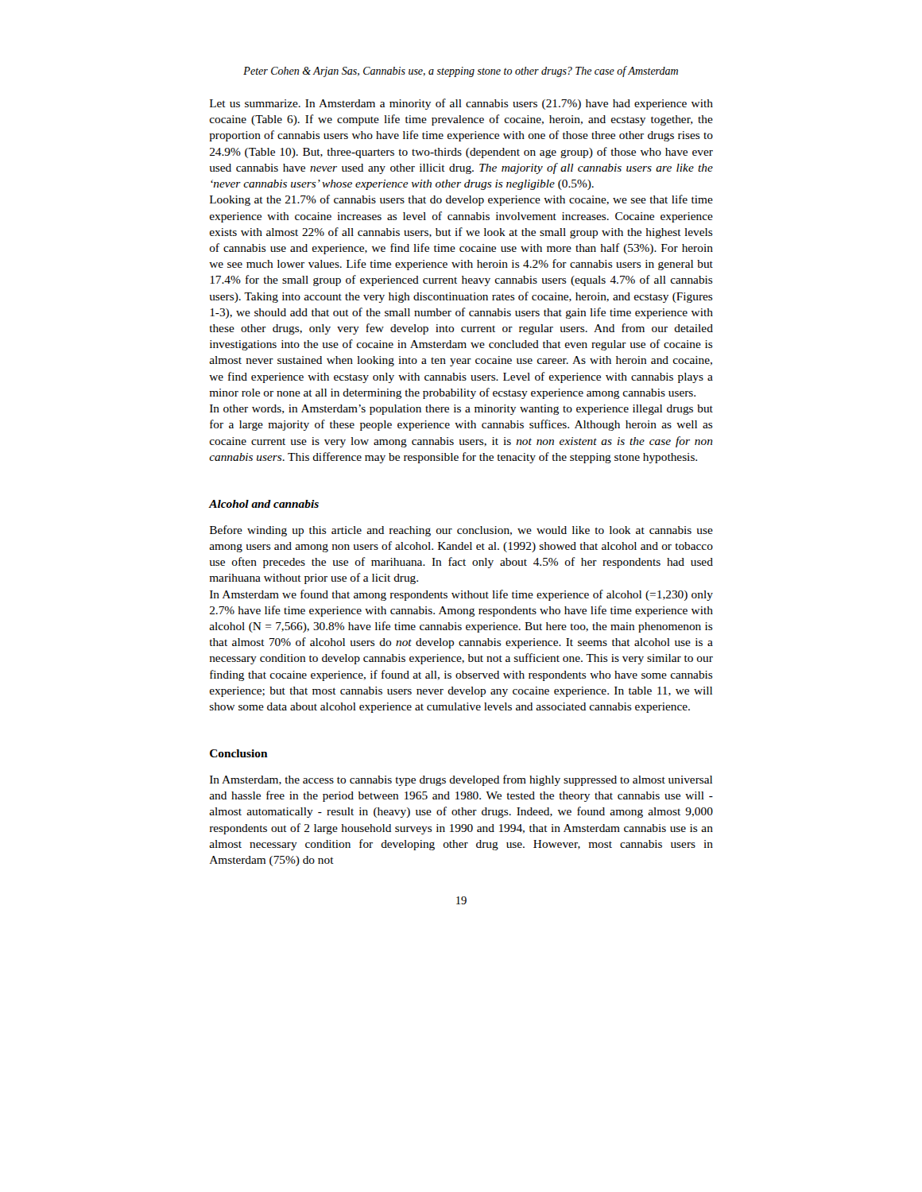Peter Cohen & Arjan Sas, Cannabis use, a stepping stone to other drugs? The case of Amsterdam
Let us summarize. In Amsterdam a minority of all cannabis users (21.7%) have had experience with cocaine (Table 6). If we compute life time prevalence of cocaine, heroin, and ecstasy together, the proportion of cannabis users who have life time experience with one of those three other drugs rises to 24.9% (Table 10). But, three-quarters to two-thirds (dependent on age group) of those who have ever used cannabis have never used any other illicit drug. The majority of all cannabis users are like the ‘never cannabis users’ whose experience with other drugs is negligible (0.5%).
Looking at the 21.7% of cannabis users that do develop experience with cocaine, we see that life time experience with cocaine increases as level of cannabis involvement increases. Cocaine experience exists with almost 22% of all cannabis users, but if we look at the small group with the highest levels of cannabis use and experience, we find life time cocaine use with more than half (53%). For heroin we see much lower values. Life time experience with heroin is 4.2% for cannabis users in general but 17.4% for the small group of experienced current heavy cannabis users (equals 4.7% of all cannabis users). Taking into account the very high discontinuation rates of cocaine, heroin, and ecstasy (Figures 1-3), we should add that out of the small number of cannabis users that gain life time experience with these other drugs, only very few develop into current or regular users. And from our detailed investigations into the use of cocaine in Amsterdam we concluded that even regular use of cocaine is almost never sustained when looking into a ten year cocaine use career. As with heroin and cocaine, we find experience with ecstasy only with cannabis users. Level of experience with cannabis plays a minor role or none at all in determining the probability of ecstasy experience among cannabis users.
In other words, in Amsterdam’s population there is a minority wanting to experience illegal drugs but for a large majority of these people experience with cannabis suffices. Although heroin as well as cocaine current use is very low among cannabis users, it is not non existent as is the case for non cannabis users. This difference may be responsible for the tenacity of the stepping stone hypothesis.
Alcohol and cannabis
Before winding up this article and reaching our conclusion, we would like to look at cannabis use among users and among non users of alcohol. Kandel et al. (1992) showed that alcohol and or tobacco use often precedes the use of marihuana. In fact only about 4.5% of her respondents had used marihuana without prior use of a licit drug.
In Amsterdam we found that among respondents without life time experience of alcohol (=1,230) only 2.7% have life time experience with cannabis. Among respondents who have life time experience with alcohol (N = 7,566), 30.8% have life time cannabis experience. But here too, the main phenomenon is that almost 70% of alcohol users do not develop cannabis experience. It seems that alcohol use is a necessary condition to develop cannabis experience, but not a sufficient one. This is very similar to our finding that cocaine experience, if found at all, is observed with respondents who have some cannabis experience; but that most cannabis users never develop any cocaine experience. In table 11, we will show some data about alcohol experience at cumulative levels and associated cannabis experience.
Conclusion
In Amsterdam, the access to cannabis type drugs developed from highly suppressed to almost universal and hassle free in the period between 1965 and 1980. We tested the theory that cannabis use will - almost automatically - result in (heavy) use of other drugs. Indeed, we found among almost 9,000 respondents out of 2 large household surveys in 1990 and 1994, that in Amsterdam cannabis use is an almost necessary condition for developing other drug use. However, most cannabis users in Amsterdam (75%) do not
19